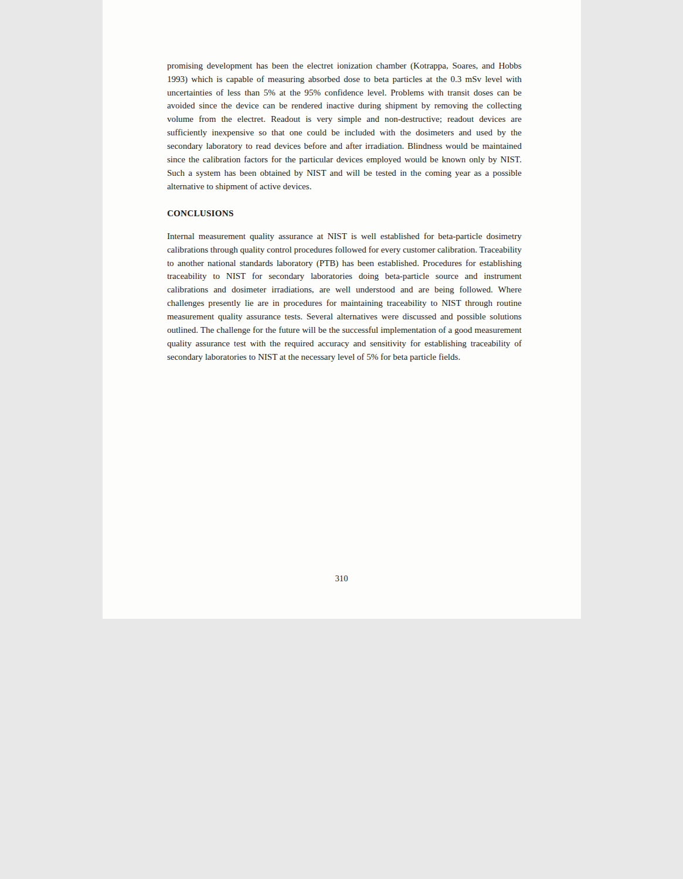promising development has been the electret ionization chamber (Kotrappa, Soares, and Hobbs 1993) which is capable of measuring absorbed dose to beta particles at the 0.3 mSv level with uncertainties of less than 5% at the 95% confidence level. Problems with transit doses can be avoided since the device can be rendered inactive during shipment by removing the collecting volume from the electret. Readout is very simple and non-destructive; readout devices are sufficiently inexpensive so that one could be included with the dosimeters and used by the secondary laboratory to read devices before and after irradiation. Blindness would be maintained since the calibration factors for the particular devices employed would be known only by NIST. Such a system has been obtained by NIST and will be tested in the coming year as a possible alternative to shipment of active devices.
CONCLUSIONS
Internal measurement quality assurance at NIST is well established for beta-particle dosimetry calibrations through quality control procedures followed for every customer calibration. Traceability to another national standards laboratory (PTB) has been established. Procedures for establishing traceability to NIST for secondary laboratories doing beta-particle source and instrument calibrations and dosimeter irradiations, are well understood and are being followed. Where challenges presently lie are in procedures for maintaining traceability to NIST through routine measurement quality assurance tests. Several alternatives were discussed and possible solutions outlined. The challenge for the future will be the successful implementation of a good measurement quality assurance test with the required accuracy and sensitivity for establishing traceability of secondary laboratories to NIST at the necessary level of 5% for beta particle fields.
310